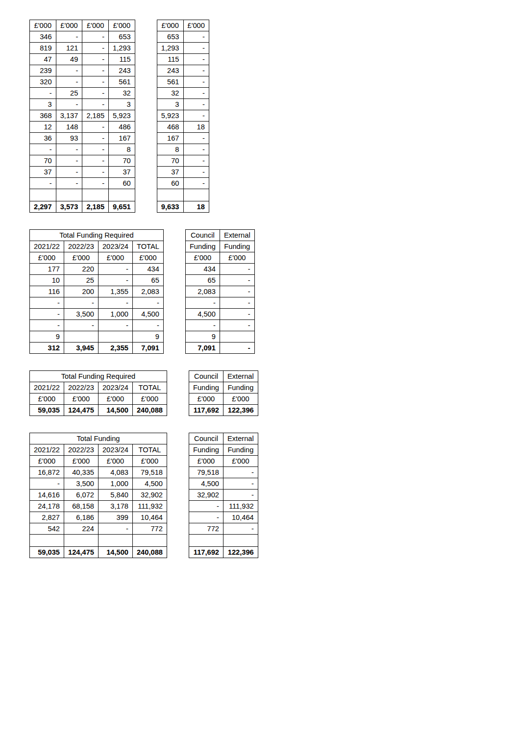| £'000 | £'000 | £'000 | £'000 |
| 346 | - | - | 653 |
| 819 | 121 | - | 1,293 |
| 47 | 49 | - | 115 |
| 239 | - | - | 243 |
| 320 | - | - | 561 |
| - | 25 | - | 32 |
| 3 | - | - | 3 |
| 368 | 3,137 | 2,185 | 5,923 |
| 12 | 148 | - | 486 |
| 36 | 93 | - | 167 |
| - | - | - | 8 |
| 70 | - | - | 70 |
| 37 | - | - | 37 |
| - | - | - | 60 |
| 2,297 | 3,573 | 2,185 | 9,651 |
| £'000 | £'000 |
| 653 | - |
| 1,293 | - |
| 115 | - |
| 243 | - |
| 561 | - |
| 32 | - |
| 3 | - |
| 5,923 | - |
| 468 | 18 |
| 167 | - |
| 8 | - |
| 70 | - |
| 37 | - |
| 60 | - |
| 9,633 | 18 |
| Total Funding Required |
| 2021/22 | 2022/23 | 2023/24 | TOTAL |
| £'000 | £'000 | £'000 | £'000 |
| 177 | 220 | - | 434 |
| 10 | 25 | - | 65 |
| 116 | 200 | 1,355 | 2,083 |
| - | - | - | - |
| - | 3,500 | 1,000 | 4,500 |
| - | - | - | - |
| 9 | | | 9 |
| 312 | 3,945 | 2,355 | 7,091 |
| Council | External |
| Funding | Funding |
| £'000 | £'000 |
| 434 | - |
| 65 | - |
| 2,083 | - |
| - | - |
| 4,500 | - |
| - | - |
| 9 | |
| 7,091 | - |
| Total Funding Required |
| 2021/22 | 2022/23 | 2023/24 | TOTAL |
| £'000 | £'000 | £'000 | £'000 |
| 59,035 | 124,475 | 14,500 | 240,088 |
| Council | External |
| Funding | Funding |
| £'000 | £'000 |
| 117,692 | 122,396 |
| Total Funding |
| 2021/22 | 2022/23 | 2023/24 | TOTAL |
| £'000 | £'000 | £'000 | £'000 |
| 16,872 | 40,335 | 4,083 | 79,518 |
| - | 3,500 | 1,000 | 4,500 |
| 14,616 | 6,072 | 5,840 | 32,902 |
| 24,178 | 68,158 | 3,178 | 111,932 |
| 2,827 | 6,186 | 399 | 10,464 |
| 542 | 224 | - | 772 |
| 59,035 | 124,475 | 14,500 | 240,088 |
| Council | External |
| Funding | Funding |
| £'000 | £'000 |
| 79,518 | - |
| 4,500 | - |
| 32,902 | - |
| - | 111,932 |
| - | 10,464 |
| 772 | - |
| 117,692 | 122,396 |